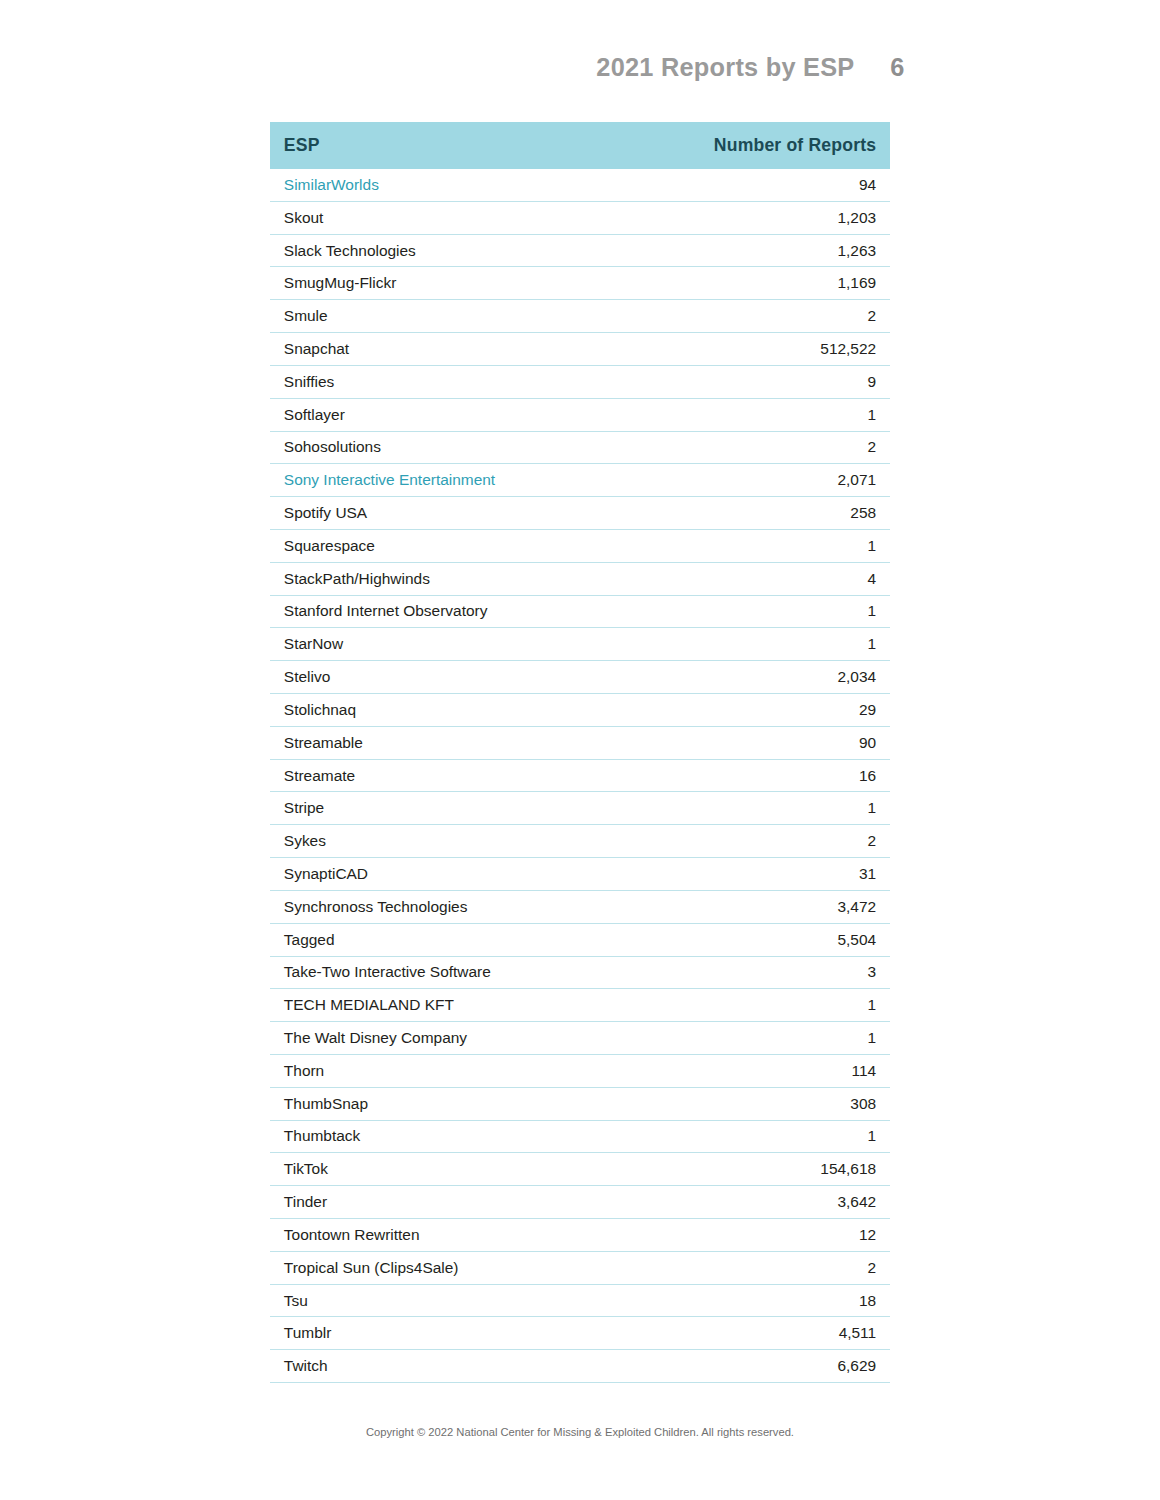2021 Reports by ESP 6
| ESP | Number of Reports |
| --- | --- |
| SimilarWorlds | 94 |
| Skout | 1,203 |
| Slack Technologies | 1,263 |
| SmugMug-Flickr | 1,169 |
| Smule | 2 |
| Snapchat | 512,522 |
| Sniffies | 9 |
| Softlayer | 1 |
| Sohosolutions | 2 |
| Sony Interactive Entertainment | 2,071 |
| Spotify USA | 258 |
| Squarespace | 1 |
| StackPath/Highwinds | 4 |
| Stanford Internet Observatory | 1 |
| StarNow | 1 |
| Stelivo | 2,034 |
| Stolichnaq | 29 |
| Streamable | 90 |
| Streamate | 16 |
| Stripe | 1 |
| Sykes | 2 |
| SynaptiCAD | 31 |
| Synchronoss Technologies | 3,472 |
| Tagged | 5,504 |
| Take-Two Interactive Software | 3 |
| TECH MEDIALAND KFT | 1 |
| The Walt Disney Company | 1 |
| Thorn | 114 |
| ThumbSnap | 308 |
| Thumbtack | 1 |
| TikTok | 154,618 |
| Tinder | 3,642 |
| Toontown Rewritten | 12 |
| Tropical Sun (Clips4Sale) | 2 |
| Tsu | 18 |
| Tumblr | 4,511 |
| Twitch | 6,629 |
Copyright © 2022 National Center for Missing & Exploited Children. All rights reserved.